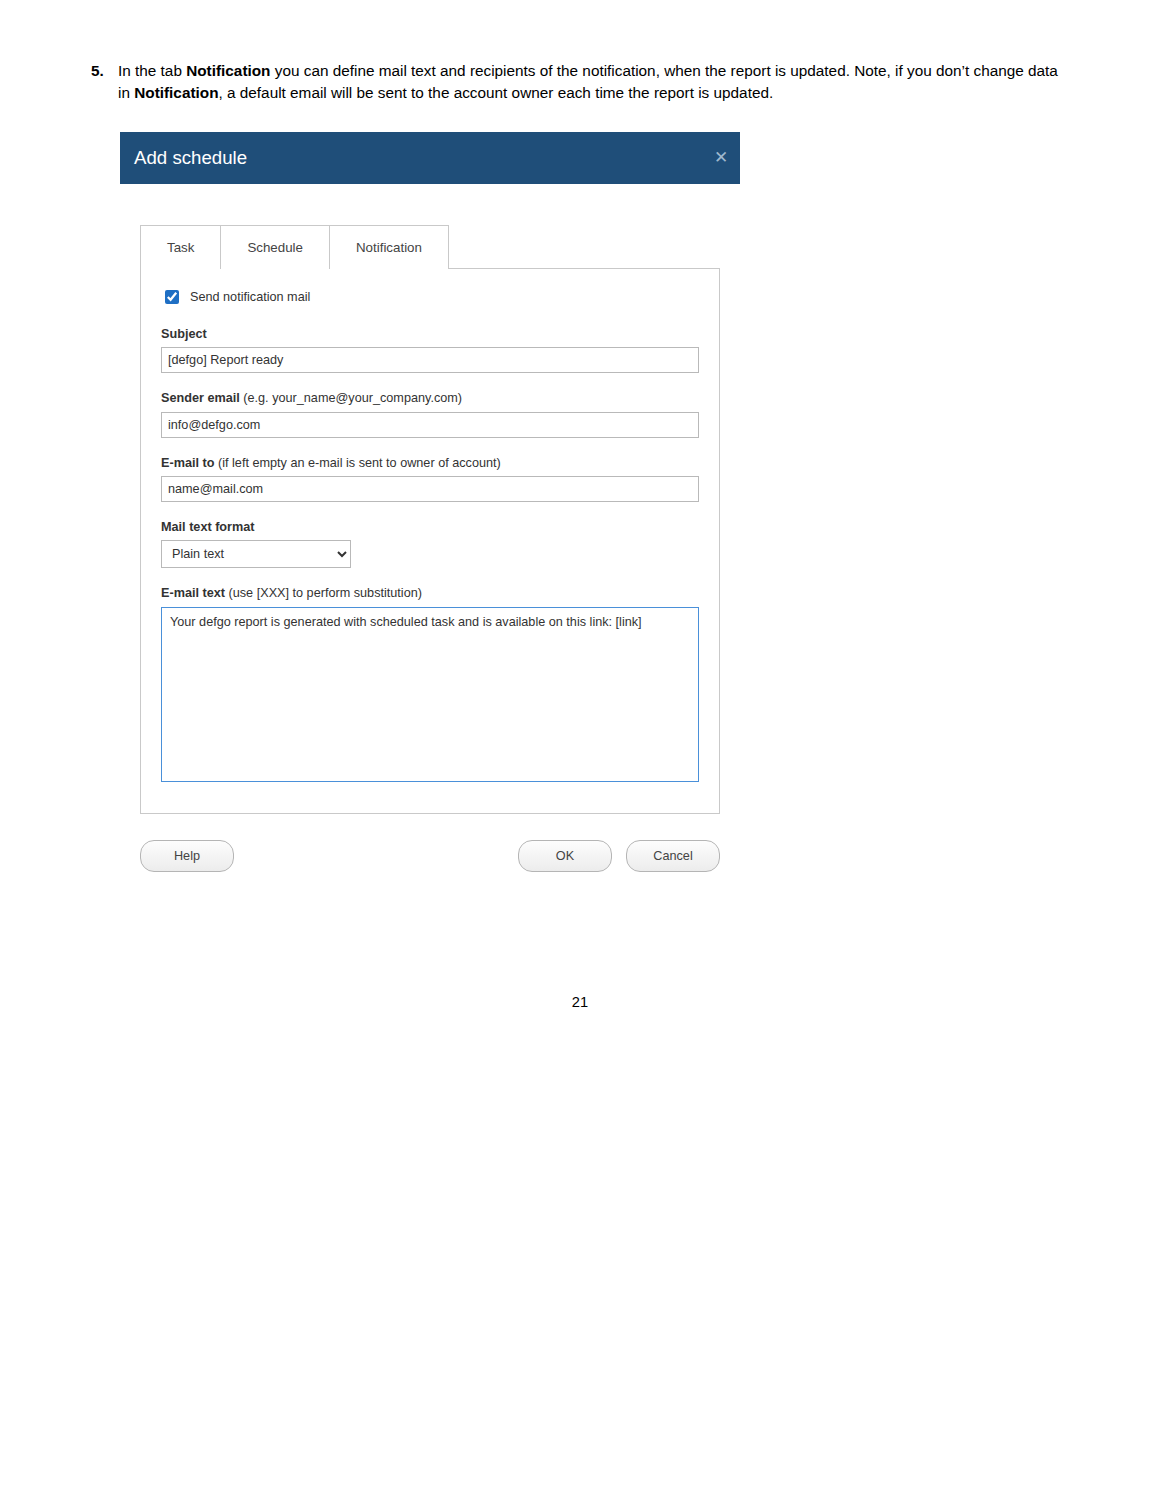In the tab Notification you can define mail text and recipients of the notification, when the report is updated. Note, if you don’t change data in Notification, a default email will be sent to the account owner each time the report is updated.
Add schedule ✕
Task
Schedule
Notification
Send notification mail
Subject Sender email (e.g. your_name@your_company.com) E-mail to (if left empty an e-mail is sent to owner of account) Mail text format Plain text E-mail text (use [XXX] to perform substitution) Your defgo report is generated with scheduled task and is available on this link: [link]
Help
OK
Cancel
21